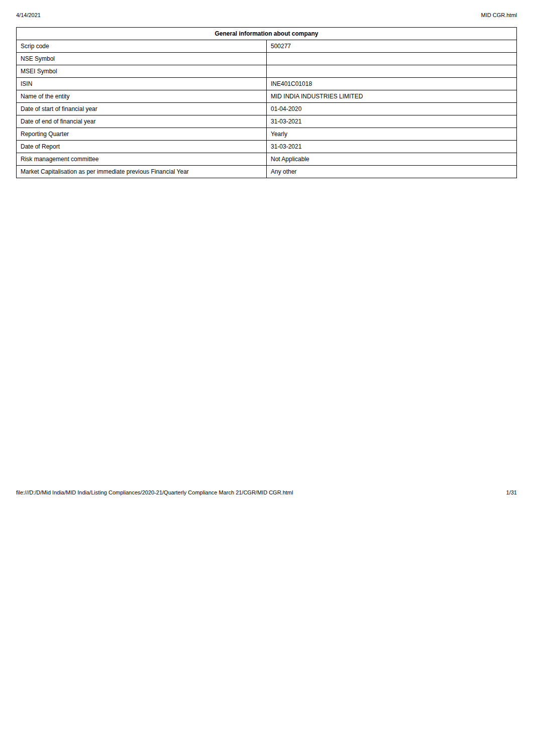4/14/2021 MID CGR.html
General information about company
| Scrip code | 500277 |
| NSE Symbol | |
| MSEI Symbol | |
| ISIN | INE401C01018 |
| Name of the entity | MID INDIA INDUSTRIES LIMITED |
| Date of start of financial year | 01-04-2020 |
| Date of end of financial year | 31-03-2021 |
| Reporting Quarter | Yearly |
| Date of Report | 31-03-2021 |
| Risk management committee | Not Applicable |
| Market Capitalisation as per immediate previous Financial Year | Any other |
file:///D:/D/Mid India/MID India/Listing Compliances/2020-21/Quarterly Compliance March 21/CGR/MID CGR.html 1/31